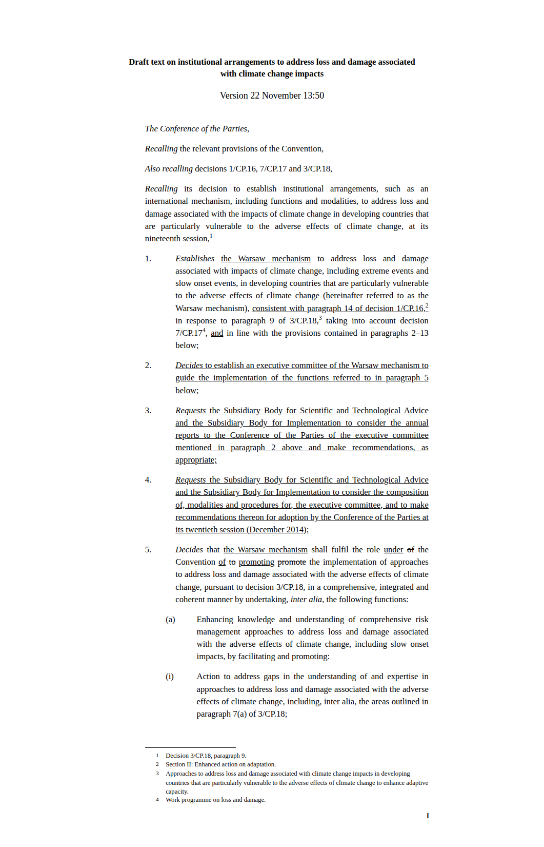Draft text on institutional arrangements to address loss and damage associated with climate change impacts
Version 22 November 13:50
The Conference of the Parties,
Recalling the relevant provisions of the Convention,
Also recalling decisions 1/CP.16, 7/CP.17 and 3/CP.18,
Recalling its decision to establish institutional arrangements, such as an international mechanism, including functions and modalities, to address loss and damage associated with the impacts of climate change in developing countries that are particularly vulnerable to the adverse effects of climate change, at its nineteenth session,1
1. Establishes the Warsaw mechanism to address loss and damage associated with impacts of climate change, including extreme events and slow onset events, in developing countries that are particularly vulnerable to the adverse effects of climate change (hereinafter referred to as the Warsaw mechanism), consistent with paragraph 14 of decision 1/CP.16,2 in response to paragraph 9 of 3/CP.18,3 taking into account decision 7/CP.174, and in line with the provisions contained in paragraphs 2–13 below;
2. Decides to establish an executive committee of the Warsaw mechanism to guide the implementation of the functions referred to in paragraph 5 below;
3. Requests the Subsidiary Body for Scientific and Technological Advice and the Subsidiary Body for Implementation to consider the annual reports to the Conference of the Parties of the executive committee mentioned in paragraph 2 above and make recommendations, as appropriate;
4. Requests the Subsidiary Body for Scientific and Technological Advice and the Subsidiary Body for Implementation to consider the composition of, modalities and procedures for, the executive committee, and to make recommendations thereon for adoption by the Conference of the Parties at its twentieth session (December 2014);
5. Decides that the Warsaw mechanism shall fulfil the role under of the Convention of to promoting promote the implementation of approaches to address loss and damage associated with the adverse effects of climate change, pursuant to decision 3/CP.18, in a comprehensive, integrated and coherent manner by undertaking, inter alia, the following functions:
(a) Enhancing knowledge and understanding of comprehensive risk management approaches to address loss and damage associated with the adverse effects of climate change, including slow onset impacts, by facilitating and promoting:
(i) Action to address gaps in the understanding of and expertise in approaches to address loss and damage associated with the adverse effects of climate change, including, inter alia, the areas outlined in paragraph 7(a) of 3/CP.18;
1 Decision 3/CP.18, paragraph 9.
2 Section II: Enhanced action on adaptation.
3 Approaches to address loss and damage associated with climate change impacts in developing
countries that are particularly vulnerable to the adverse effects of climate change to enhance adaptive
capacity.
4 Work programme on loss and damage.
1